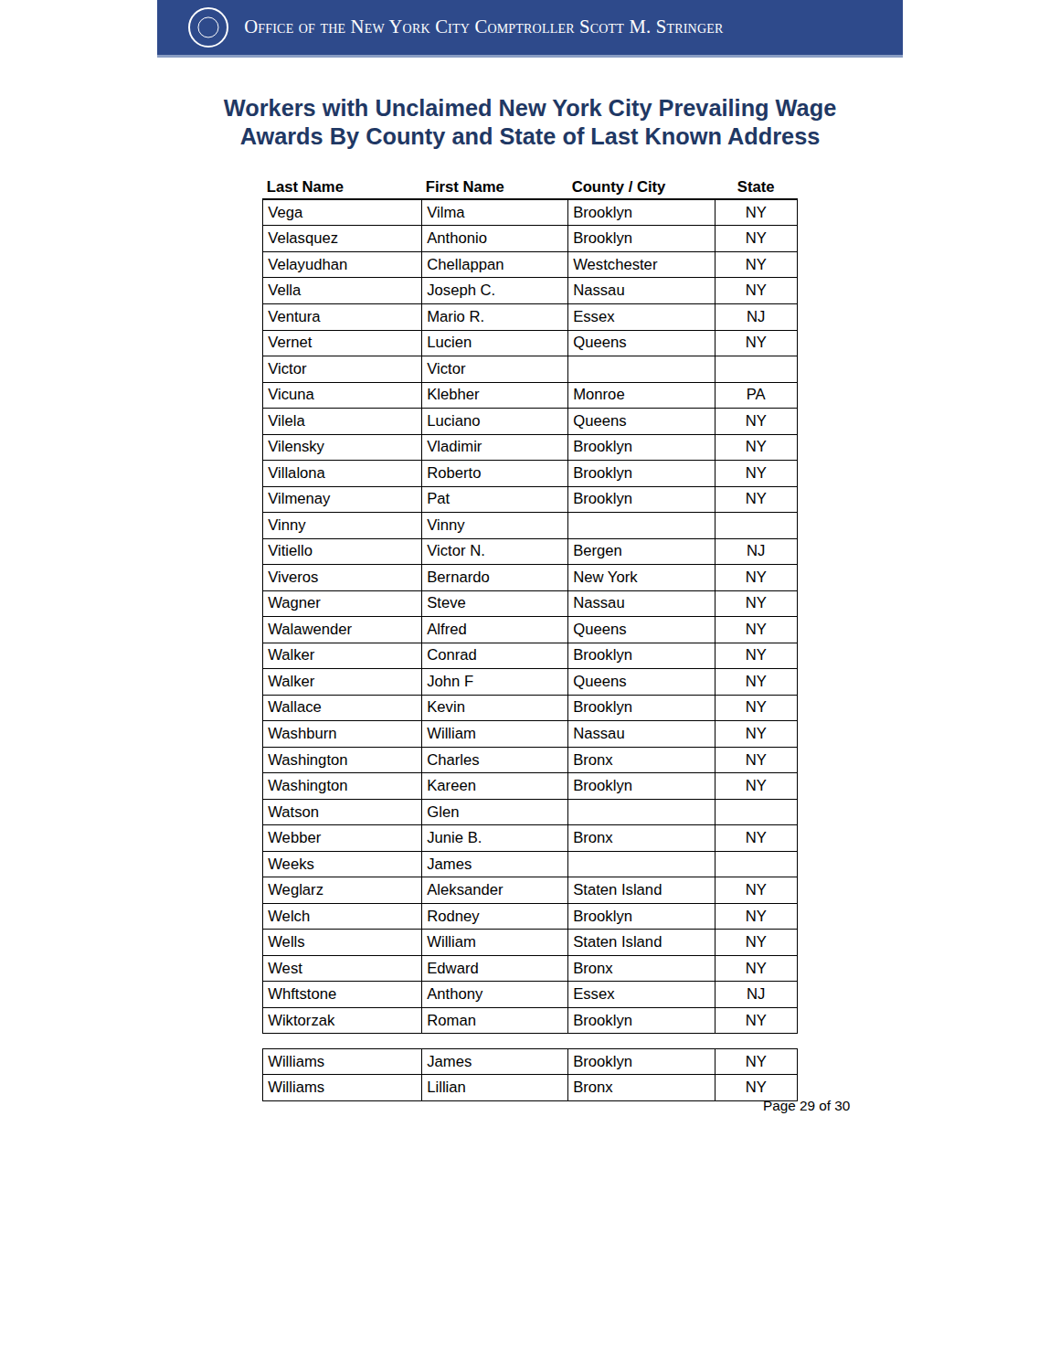Office of the New York City Comptroller Scott M. Stringer
Workers with Unclaimed New York City Prevailing Wage
Awards By County and State of Last Known Address
| Last Name | First Name | County / City | State |
| --- | --- | --- | --- |
| Vega | Vilma | Brooklyn | NY |
| Velasquez | Anthonio | Brooklyn | NY |
| Velayudhan | Chellappan | Westchester | NY |
| Vella | Joseph C. | Nassau | NY |
| Ventura | Mario R. | Essex | NJ |
| Vernet | Lucien | Queens | NY |
| Victor | Victor | | |
| Vicuna | Klebher | Monroe | PA |
| Vilela | Luciano | Queens | NY |
| Vilensky | Vladimir | Brooklyn | NY |
| Villalona | Roberto | Brooklyn | NY |
| Vilmenay | Pat | Brooklyn | NY |
| Vinny | Vinny | | |
| Vitiello | Victor N. | Bergen | NJ |
| Viveros | Bernardo | New York | NY |
| Wagner | Steve | Nassau | NY |
| Walawender | Alfred | Queens | NY |
| Walker | Conrad | Brooklyn | NY |
| Walker | John F | Queens | NY |
| Wallace | Kevin | Brooklyn | NY |
| Washburn | William | Nassau | NY |
| Washington | Charles | Bronx | NY |
| Washington | Kareen | Brooklyn | NY |
| Watson | Glen | | |
| Webber | Junie B. | Bronx | NY |
| Weeks | James | | |
| Weglarz | Aleksander | Staten Island | NY |
| Welch | Rodney | Brooklyn | NY |
| Wells | William | Staten Island | NY |
| West | Edward | Bronx | NY |
| Whftstone | Anthony | Essex | NJ |
| Wiktorzak | Roman | Brooklyn | NY |
| Williams | James | Brooklyn | NY |
| Williams | Lillian | Bronx | NY |
Page 29 of 30